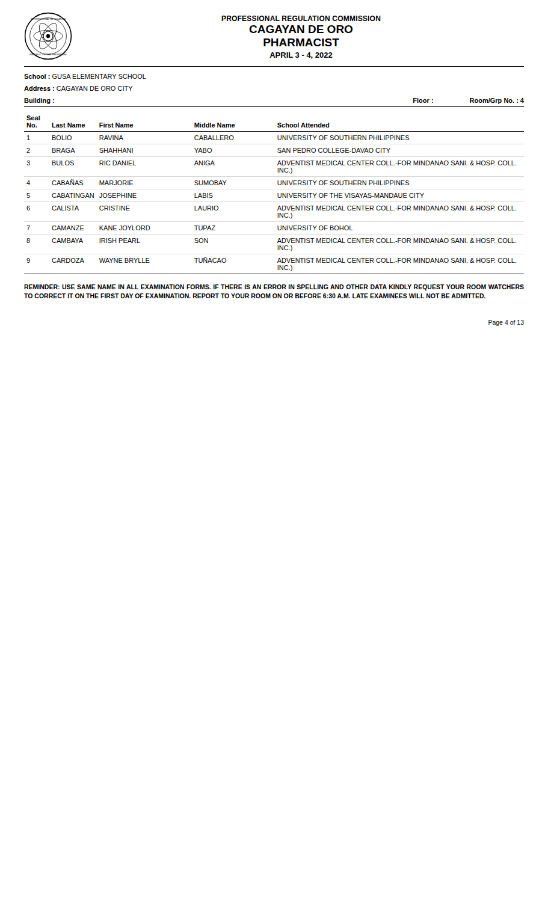PROFESSIONAL REGULATION REPUBLIC OF THE PHILIPPINES
PROFESSIONAL REGULATION COMMISSION
CAGAYAN DE ORO
PHARMACIST
APRIL 3 - 4, 2022
School : GUSA ELEMENTARY SCHOOL
Address : CAGAYAN DE ORO CITY
Building :
Floor : Room/Grp No. : 4
| Seat No. | Last Name | First Name | Middle Name | School Attended |
| --- | --- | --- | --- | --- |
| 1 | BOLIO | RAVINA | CABALLERO | UNIVERSITY OF SOUTHERN PHILIPPINES |
| 2 | BRAGA | SHAHHANI | YABO | SAN PEDRO COLLEGE-DAVAO CITY |
| 3 | BULOS | RIC DANIEL | ANIGA | ADVENTIST MEDICAL CENTER COLL.-FOR MINDANAO SANI. & HOSP. COLL. INC.) |
| 4 | CABAÑAS | MARJORIE | SUMOBAY | UNIVERSITY OF SOUTHERN PHILIPPINES |
| 5 | CABATINGAN | JOSEPHINE | LABIS | UNIVERSITY OF THE VISAYAS-MANDAUE CITY |
| 6 | CALISTA | CRISTINE | LAURIO | ADVENTIST MEDICAL CENTER COLL.-FOR MINDANAO SANI. & HOSP. COLL. INC.) |
| 7 | CAMANZE | KANE JOYLORD | TUPAZ | UNIVERSITY OF BOHOL |
| 8 | CAMBAYA | IRISH PEARL | SON | ADVENTIST MEDICAL CENTER COLL.-FOR MINDANAO SANI. & HOSP. COLL. INC.) |
| 9 | CARDOZA | WAYNE BRYLLE | TUÑACAO | ADVENTIST MEDICAL CENTER COLL.-FOR MINDANAO SANI. & HOSP. COLL. INC.) |
REMINDER: USE SAME NAME IN ALL EXAMINATION FORMS. IF THERE IS AN ERROR IN SPELLING AND OTHER DATA KINDLY REQUEST YOUR ROOM WATCHERS TO CORRECT IT ON THE FIRST DAY OF EXAMINATION. REPORT TO YOUR ROOM ON OR BEFORE 6:30 A.M. LATE EXAMINEES WILL NOT BE ADMITTED.
Page 4 of 13